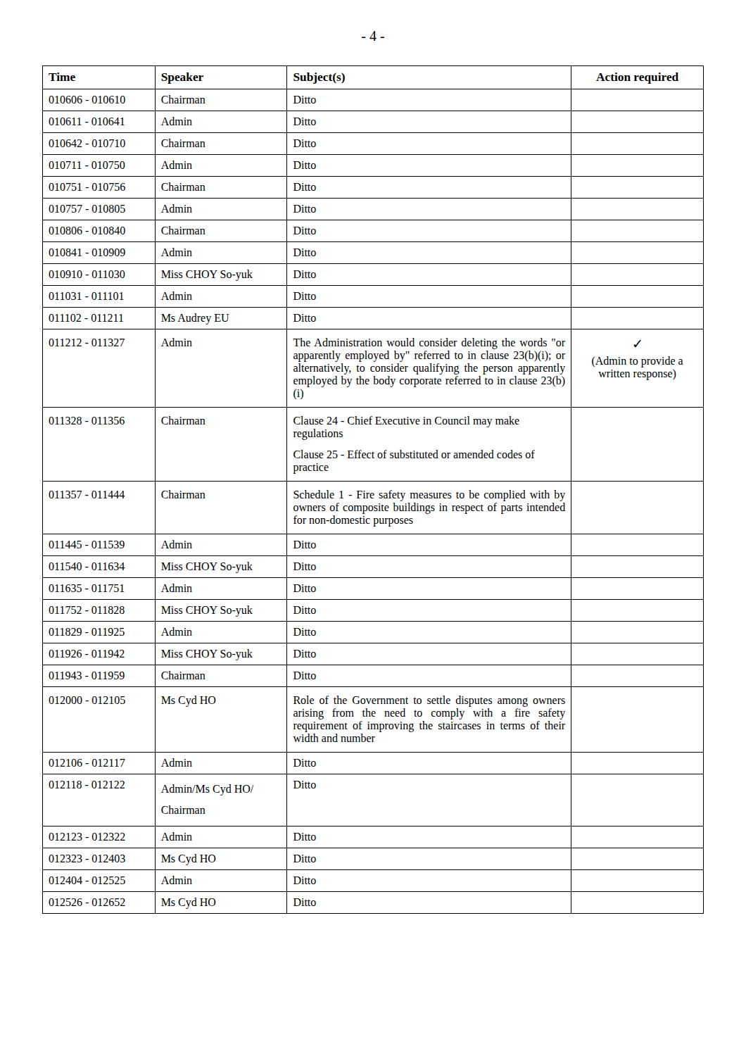- 4 -
| Time | Speaker | Subject(s) | Action required |
| --- | --- | --- | --- |
| 010606 - 010610 | Chairman | Ditto | |
| 010611 - 010641 | Admin | Ditto | |
| 010642 - 010710 | Chairman | Ditto | |
| 010711 - 010750 | Admin | Ditto | |
| 010751 - 010756 | Chairman | Ditto | |
| 010757 - 010805 | Admin | Ditto | |
| 010806 - 010840 | Chairman | Ditto | |
| 010841 - 010909 | Admin | Ditto | |
| 010910 - 011030 | Miss CHOY So-yuk | Ditto | |
| 011031 - 011101 | Admin | Ditto | |
| 011102 - 011211 | Ms Audrey EU | Ditto | |
| 011212 - 011327 | Admin | The Administration would consider deleting the words "or apparently employed by" referred to in clause 23(b)(i); or alternatively, to consider qualifying the person apparently employed by the body corporate referred to in clause 23(b)(i) | ✓ (Admin to provide a written response) |
| 011328 - 011356 | Chairman | Clause 24 - Chief Executive in Council may make regulations Clause 25 - Effect of substituted or amended codes of practice | |
| 011357 - 011444 | Chairman | Schedule 1 - Fire safety measures to be complied with by owners of composite buildings in respect of parts intended for non-domestic purposes | |
| 011445 - 011539 | Admin | Ditto | |
| 011540 - 011634 | Miss CHOY So-yuk | Ditto | |
| 011635 - 011751 | Admin | Ditto | |
| 011752 - 011828 | Miss CHOY So-yuk | Ditto | |
| 011829 - 011925 | Admin | Ditto | |
| 011926 - 011942 | Miss CHOY So-yuk | Ditto | |
| 011943 - 011959 | Chairman | Ditto | |
| 012000 - 012105 | Ms Cyd HO | Role of the Government to settle disputes among owners arising from the need to comply with a fire safety requirement of improving the staircases in terms of their width and number | |
| 012106 - 012117 | Admin | Ditto | |
| 012118 - 012122 | Admin/Ms Cyd HO/ Chairman | Ditto | |
| 012123 - 012322 | Admin | Ditto | |
| 012323 - 012403 | Ms Cyd HO | Ditto | |
| 012404 - 012525 | Admin | Ditto | |
| 012526 - 012652 | Ms Cyd HO | Ditto | |